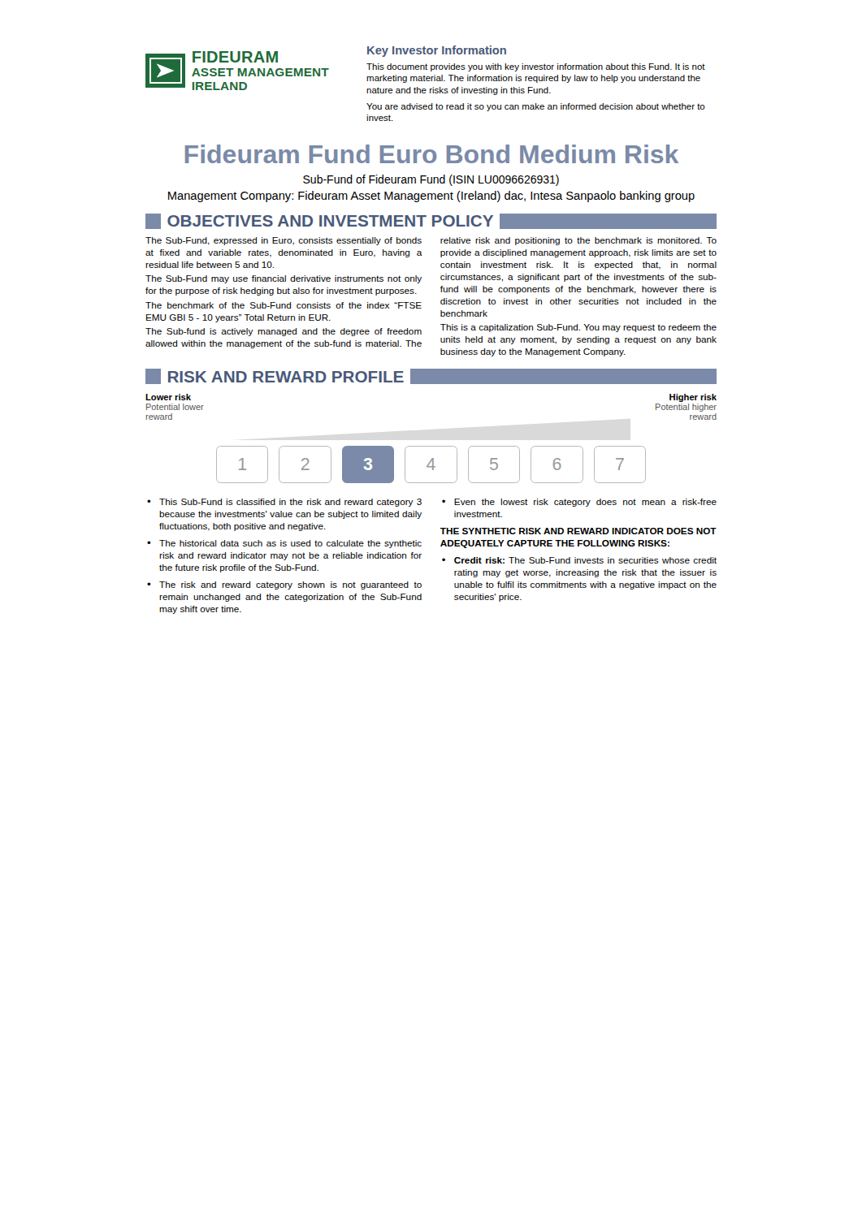FIDEURAM
ASSET MANAGEMENT IRELAND
Key Investor Information
This document provides you with key investor information about this Fund. It is not marketing material. The information is required by law to help you understand the nature and the risks of investing in this Fund.
You are advised to read it so you can make an informed decision about whether to invest.
Fideuram Fund Euro Bond Medium Risk
Sub-Fund of Fideuram Fund (ISIN LU0096626931)
Management Company: Fideuram Asset Management (Ireland) dac, Intesa Sanpaolo banking group
OBJECTIVES AND INVESTMENT POLICY
The Sub-Fund, expressed in Euro, consists essentially of bonds at fixed and variable rates, denominated in Euro, having a residual life between 5 and 10.
The Sub-Fund may use financial derivative instruments not only for the purpose of risk hedging but also for investment purposes.
The benchmark of the Sub-Fund consists of the index “FTSE EMU GBI 5 - 10 years” Total Return in EUR.
The Sub-fund is actively managed and the degree of freedom allowed within the management of the sub-fund is material. The relative risk and positioning to the benchmark is monitored. To provide a disciplined management approach, risk limits are set to contain investment risk. It is expected that, in normal circumstances, a significant part of the investments of the sub-fund will be components of the benchmark, however there is discretion to invest in other securities not included in the benchmark
This is a capitalization Sub-Fund. You may request to redeem the units held at any moment, by sending a request on any bank business day to the Management Company.
RISK AND REWARD PROFILE
Lower risk
Potential lower
reward
Higher risk
Potential higher
reward
1
2
3
4
5
6
7
This Sub-Fund is classified in the risk and reward category 3 because the investments' value can be subject to limited daily fluctuations, both positive and negative.
The historical data such as is used to calculate the synthetic risk and reward indicator may not be a reliable indication for the future risk profile of the Sub-Fund.
The risk and reward category shown is not guaranteed to remain unchanged and the categorization of the Sub-Fund may shift over time.
Even the lowest risk category does not mean a risk-free investment.
THE SYNTHETIC RISK AND REWARD INDICATOR DOES NOT ADEQUATELY CAPTURE THE FOLLOWING RISKS:
Credit risk: The Sub-Fund invests in securities whose credit rating may get worse, increasing the risk that the issuer is unable to fulfil its commitments with a negative impact on the securities' price.